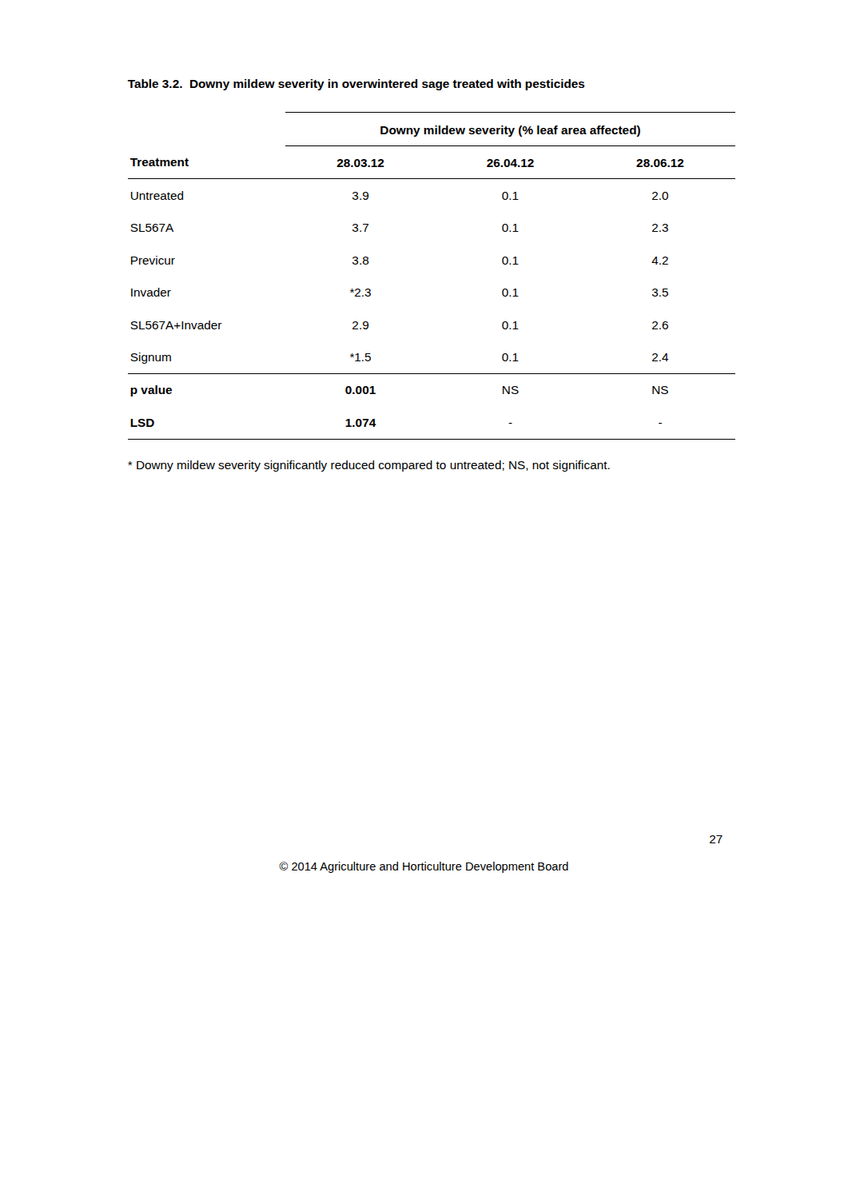Table 3.2. Downy mildew severity in overwintered sage treated with pesticides
| | Downy mildew severity (% leaf area affected) |
| --- | --- |
| Treatment | 28.03.12 | 26.04.12 | 28.06.12 |
| Untreated | 3.9 | 0.1 | 2.0 |
| SL567A | 3.7 | 0.1 | 2.3 |
| Previcur | 3.8 | 0.1 | 4.2 |
| Invader | *2.3 | 0.1 | 3.5 |
| SL567A+Invader | 2.9 | 0.1 | 2.6 |
| Signum | *1.5 | 0.1 | 2.4 |
| p value | 0.001 | NS | NS |
| LSD | 1.074 | - | - |
* Downy mildew severity significantly reduced compared to untreated; NS, not significant.
27
© 2014 Agriculture and Horticulture Development Board